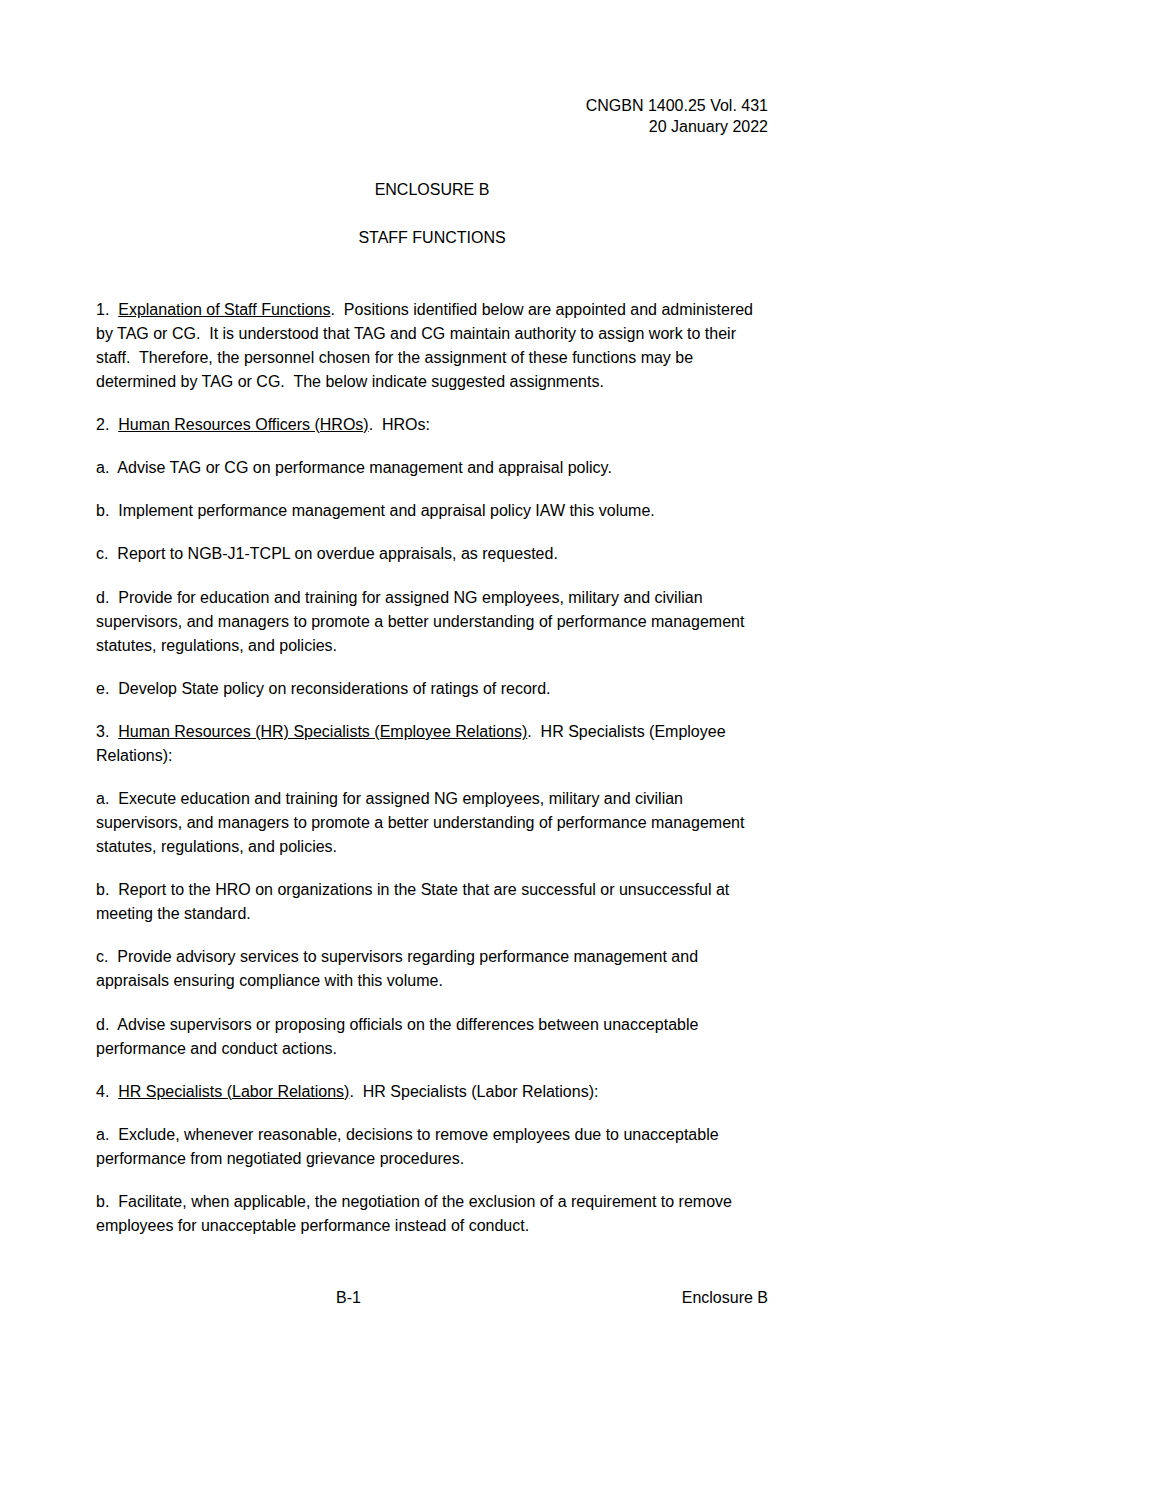CNGBN 1400.25 Vol. 431
20 January 2022
ENCLOSURE B
STAFF FUNCTIONS
1. Explanation of Staff Functions. Positions identified below are appointed and administered by TAG or CG. It is understood that TAG and CG maintain authority to assign work to their staff. Therefore, the personnel chosen for the assignment of these functions may be determined by TAG or CG. The below indicate suggested assignments.
2. Human Resources Officers (HROs). HROs:
a. Advise TAG or CG on performance management and appraisal policy.
b. Implement performance management and appraisal policy IAW this volume.
c. Report to NGB-J1-TCPL on overdue appraisals, as requested.
d. Provide for education and training for assigned NG employees, military and civilian supervisors, and managers to promote a better understanding of performance management statutes, regulations, and policies.
e. Develop State policy on reconsiderations of ratings of record.
3. Human Resources (HR) Specialists (Employee Relations). HR Specialists (Employee Relations):
a. Execute education and training for assigned NG employees, military and civilian supervisors, and managers to promote a better understanding of performance management statutes, regulations, and policies.
b. Report to the HRO on organizations in the State that are successful or unsuccessful at meeting the standard.
c. Provide advisory services to supervisors regarding performance management and appraisals ensuring compliance with this volume.
d. Advise supervisors or proposing officials on the differences between unacceptable performance and conduct actions.
4. HR Specialists (Labor Relations). HR Specialists (Labor Relations):
a. Exclude, whenever reasonable, decisions to remove employees due to unacceptable performance from negotiated grievance procedures.
b. Facilitate, when applicable, the negotiation of the exclusion of a requirement to remove employees for unacceptable performance instead of conduct.
B-1 Enclosure B